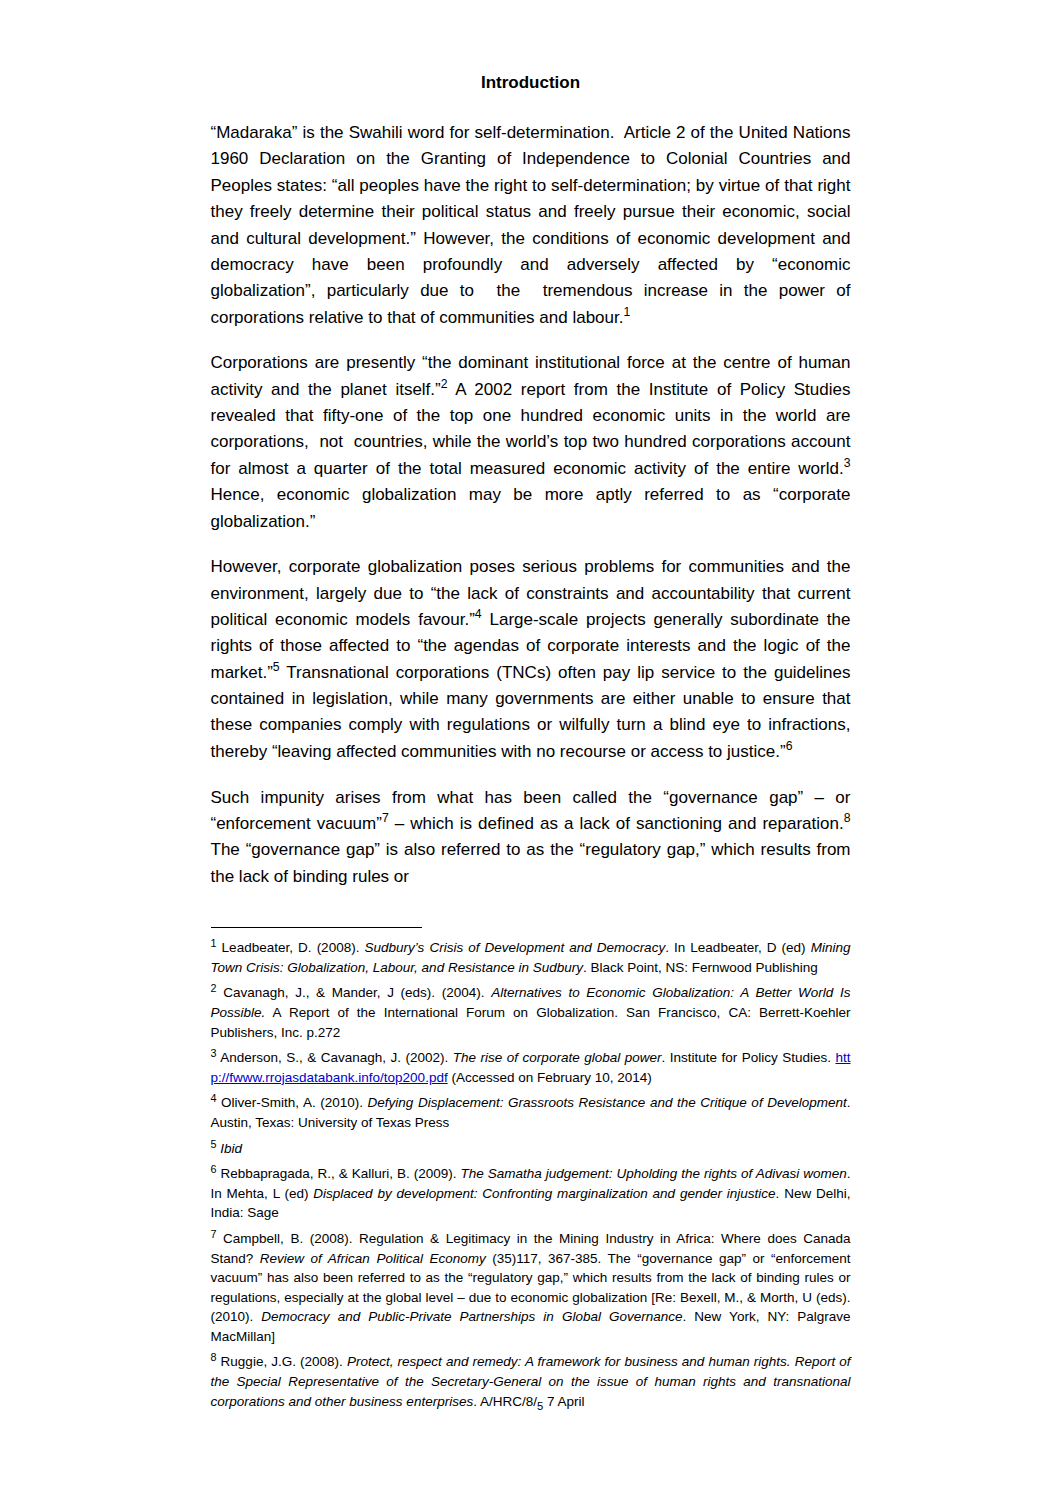Introduction
“Madaraka” is the Swahili word for self-determination. Article 2 of the United Nations 1960 Declaration on the Granting of Independence to Colonial Countries and Peoples states: “all peoples have the right to self-determination; by virtue of that right they freely determine their political status and freely pursue their economic, social and cultural development.” However, the conditions of economic development and democracy have been profoundly and adversely affected by “economic globalization”, particularly due to the tremendous increase in the power of corporations relative to that of communities and labour.1
Corporations are presently “the dominant institutional force at the centre of human activity and the planet itself.”2 A 2002 report from the Institute of Policy Studies revealed that fifty-one of the top one hundred economic units in the world are corporations, not countries, while the world’s top two hundred corporations account for almost a quarter of the total measured economic activity of the entire world.3 Hence, economic globalization may be more aptly referred to as “corporate globalization.”
However, corporate globalization poses serious problems for communities and the environment, largely due to “the lack of constraints and accountability that current political economic models favour.”4 Large-scale projects generally subordinate the rights of those affected to “the agendas of corporate interests and the logic of the market.”5 Transnational corporations (TNCs) often pay lip service to the guidelines contained in legislation, while many governments are either unable to ensure that these companies comply with regulations or wilfully turn a blind eye to infractions, thereby “leaving affected communities with no recourse or access to justice.”6
Such impunity arises from what has been called the “governance gap” – or “enforcement vacuum”7 – which is defined as a lack of sanctioning and reparation.8 The “governance gap” is also referred to as the “regulatory gap,” which results from the lack of binding rules or
1 Leadbeater, D. (2008). Sudbury’s Crisis of Development and Democracy. In Leadbeater, D (ed) Mining Town Crisis: Globalization, Labour, and Resistance in Sudbury. Black Point, NS: Fernwood Publishing
2 Cavanagh, J., & Mander, J (eds). (2004). Alternatives to Economic Globalization: A Better World Is Possible. A Report of the International Forum on Globalization. San Francisco, CA: Berrett-Koehler Publishers, Inc. p.272
3 Anderson, S., & Cavanagh, J. (2002). The rise of corporate global power. Institute for Policy Studies. http://fwww.rrojasdatabank.info/top200.pdf (Accessed on February 10, 2014)
4 Oliver-Smith, A. (2010). Defying Displacement: Grassroots Resistance and the Critique of Development. Austin, Texas: University of Texas Press
5 Ibid
6 Rebbapragada, R., & Kalluri, B. (2009). The Samatha judgement: Upholding the rights of Adivasi women. In Mehta, L (ed) Displaced by development: Confronting marginalization and gender injustice. New Delhi, India: Sage
7 Campbell, B. (2008). Regulation & Legitimacy in the Mining Industry in Africa: Where does Canada Stand? Review of African Political Economy (35)117, 367-385. The “governance gap” or “enforcement vacuum” has also been referred to as the “regulatory gap,” which results from the lack of binding rules or regulations, especially at the global level – due to economic globalization [Re: Bexell, M., & Morth, U (eds). (2010). Democracy and Public-Private Partnerships in Global Governance. New York, NY: Palgrave MacMillan]
8 Ruggie, J.G. (2008). Protect, respect and remedy: A framework for business and human rights. Report of the Special Representative of the Secretary-General on the issue of human rights and transnational corporations and other business enterprises. A/HRC/8/5 7 April